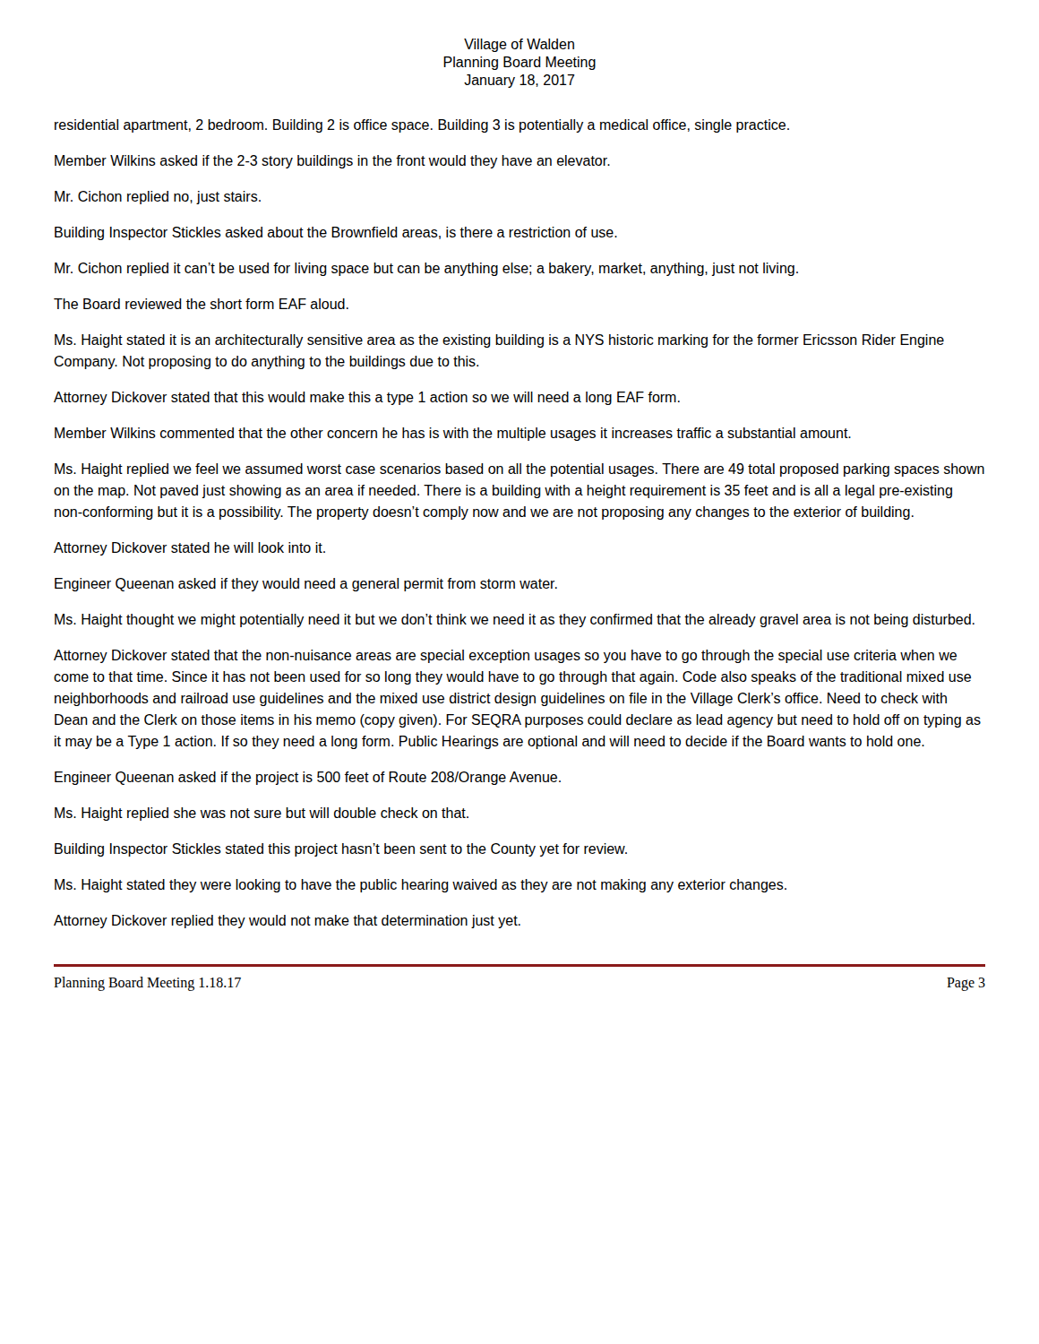Village of Walden
Planning Board Meeting
January 18, 2017
residential apartment, 2 bedroom. Building 2 is office space. Building 3 is potentially a medical office, single practice.
Member Wilkins asked if the 2-3 story buildings in the front would they have an elevator.
Mr. Cichon replied no, just stairs.
Building Inspector Stickles asked about the Brownfield areas, is there a restriction of use.
Mr. Cichon replied it can’t be used for living space but can be anything else; a bakery, market, anything, just not living.
The Board reviewed the short form EAF aloud.
Ms. Haight stated it is an architecturally sensitive area as the existing building is a NYS historic marking for the former Ericsson Rider Engine Company. Not proposing to do anything to the buildings due to this.
Attorney Dickover stated that this would make this a type 1 action so we will need a long EAF form.
Member Wilkins commented that the other concern he has is with the multiple usages it increases traffic a substantial amount.
Ms. Haight replied we feel we assumed worst case scenarios based on all the potential usages. There are 49 total proposed parking spaces shown on the map. Not paved just showing as an area if needed. There is a building with a height requirement is 35 feet and is all a legal pre-existing non-conforming but it is a possibility. The property doesn’t comply now and we are not proposing any changes to the exterior of building.
Attorney Dickover stated he will look into it.
Engineer Queenan asked if they would need a general permit from storm water.
Ms. Haight thought we might potentially need it but we don’t think we need it as they confirmed that the already gravel area is not being disturbed.
Attorney Dickover stated that the non-nuisance areas are special exception usages so you have to go through the special use criteria when we come to that time. Since it has not been used for so long they would have to go through that again. Code also speaks of the traditional mixed use neighborhoods and railroad use guidelines and the mixed use district design guidelines on file in the Village Clerk’s office. Need to check with Dean and the Clerk on those items in his memo (copy given). For SEQRA purposes could declare as lead agency but need to hold off on typing as it may be a Type 1 action. If so they need a long form. Public Hearings are optional and will need to decide if the Board wants to hold one.
Engineer Queenan asked if the project is 500 feet of Route 208/Orange Avenue.
Ms. Haight replied she was not sure but will double check on that.
Building Inspector Stickles stated this project hasn’t been sent to the County yet for review.
Ms. Haight stated they were looking to have the public hearing waived as they are not making any exterior changes.
Attorney Dickover replied they would not make that determination just yet.
Planning Board Meeting 1.18.17 Page 3